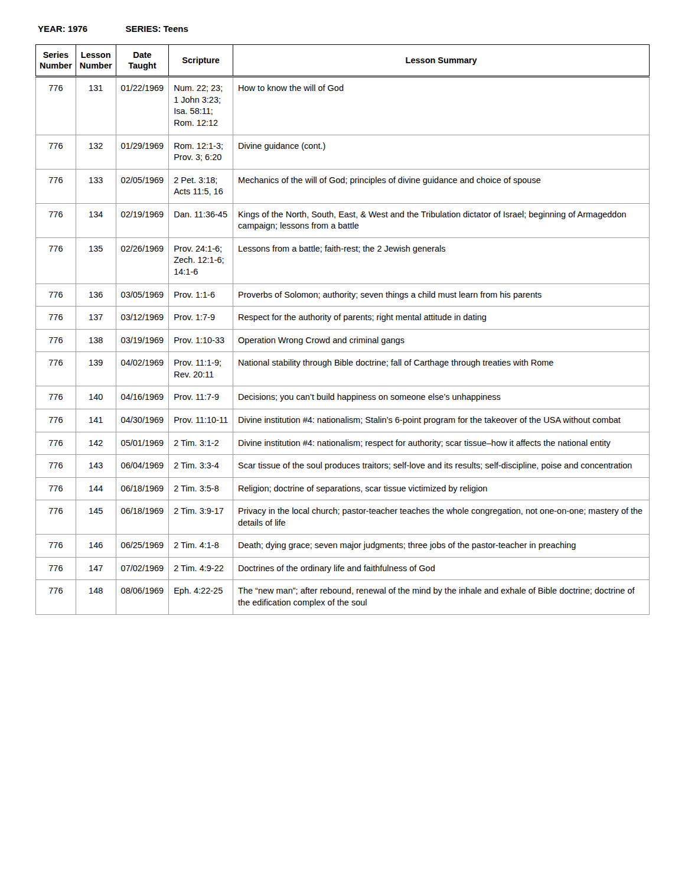YEAR: 1976 SERIES: Teens
| Series Number | Lesson Number | Date Taught | Scripture | Lesson Summary |
| --- | --- | --- | --- | --- |
| 776 | 131 | 01/22/1969 | Num. 22; 23; 1 John 3:23; Isa. 58:11; Rom. 12:12 | How to know the will of God |
| 776 | 132 | 01/29/1969 | Rom. 12:1-3; Prov. 3; 6:20 | Divine guidance (cont.) |
| 776 | 133 | 02/05/1969 | 2 Pet. 3:18; Acts 11:5, 16 | Mechanics of the will of God; principles of divine guidance and choice of spouse |
| 776 | 134 | 02/19/1969 | Dan. 11:36-45 | Kings of the North, South, East, & West and the Tribulation dictator of Israel; beginning of Armageddon campaign; lessons from a battle |
| 776 | 135 | 02/26/1969 | Prov. 24:1-6; Zech. 12:1-6; 14:1-6 | Lessons from a battle; faith-rest; the 2 Jewish generals |
| 776 | 136 | 03/05/1969 | Prov. 1:1-6 | Proverbs of Solomon; authority; seven things a child must learn from his parents |
| 776 | 137 | 03/12/1969 | Prov. 1:7-9 | Respect for the authority of parents; right mental attitude in dating |
| 776 | 138 | 03/19/1969 | Prov. 1:10-33 | Operation Wrong Crowd and criminal gangs |
| 776 | 139 | 04/02/1969 | Prov. 11:1-9; Rev. 20:11 | National stability through Bible doctrine; fall of Carthage through treaties with Rome |
| 776 | 140 | 04/16/1969 | Prov. 11:7-9 | Decisions; you can’t build happiness on someone else’s unhappiness |
| 776 | 141 | 04/30/1969 | Prov. 11:10-11 | Divine institution #4: nationalism; Stalin’s 6-point program for the takeover of the USA without combat |
| 776 | 142 | 05/01/1969 | 2 Tim. 3:1-2 | Divine institution #4: nationalism; respect for authority; scar tissue–how it affects the national entity |
| 776 | 143 | 06/04/1969 | 2 Tim. 3:3-4 | Scar tissue of the soul produces traitors; self-love and its results; self-discipline, poise and concentration |
| 776 | 144 | 06/18/1969 | 2 Tim. 3:5-8 | Religion; doctrine of separations, scar tissue victimized by religion |
| 776 | 145 | 06/18/1969 | 2 Tim. 3:9-17 | Privacy in the local church; pastor-teacher teaches the whole congregation, not one-on-one; mastery of the details of life |
| 776 | 146 | 06/25/1969 | 2 Tim. 4:1-8 | Death; dying grace; seven major judgments; three jobs of the pastor-teacher in preaching |
| 776 | 147 | 07/02/1969 | 2 Tim. 4:9-22 | Doctrines of the ordinary life and faithfulness of God |
| 776 | 148 | 08/06/1969 | Eph. 4:22-25 | The “new man”; after rebound, renewal of the mind by the inhale and exhale of Bible doctrine; doctrine of the edification complex of the soul |